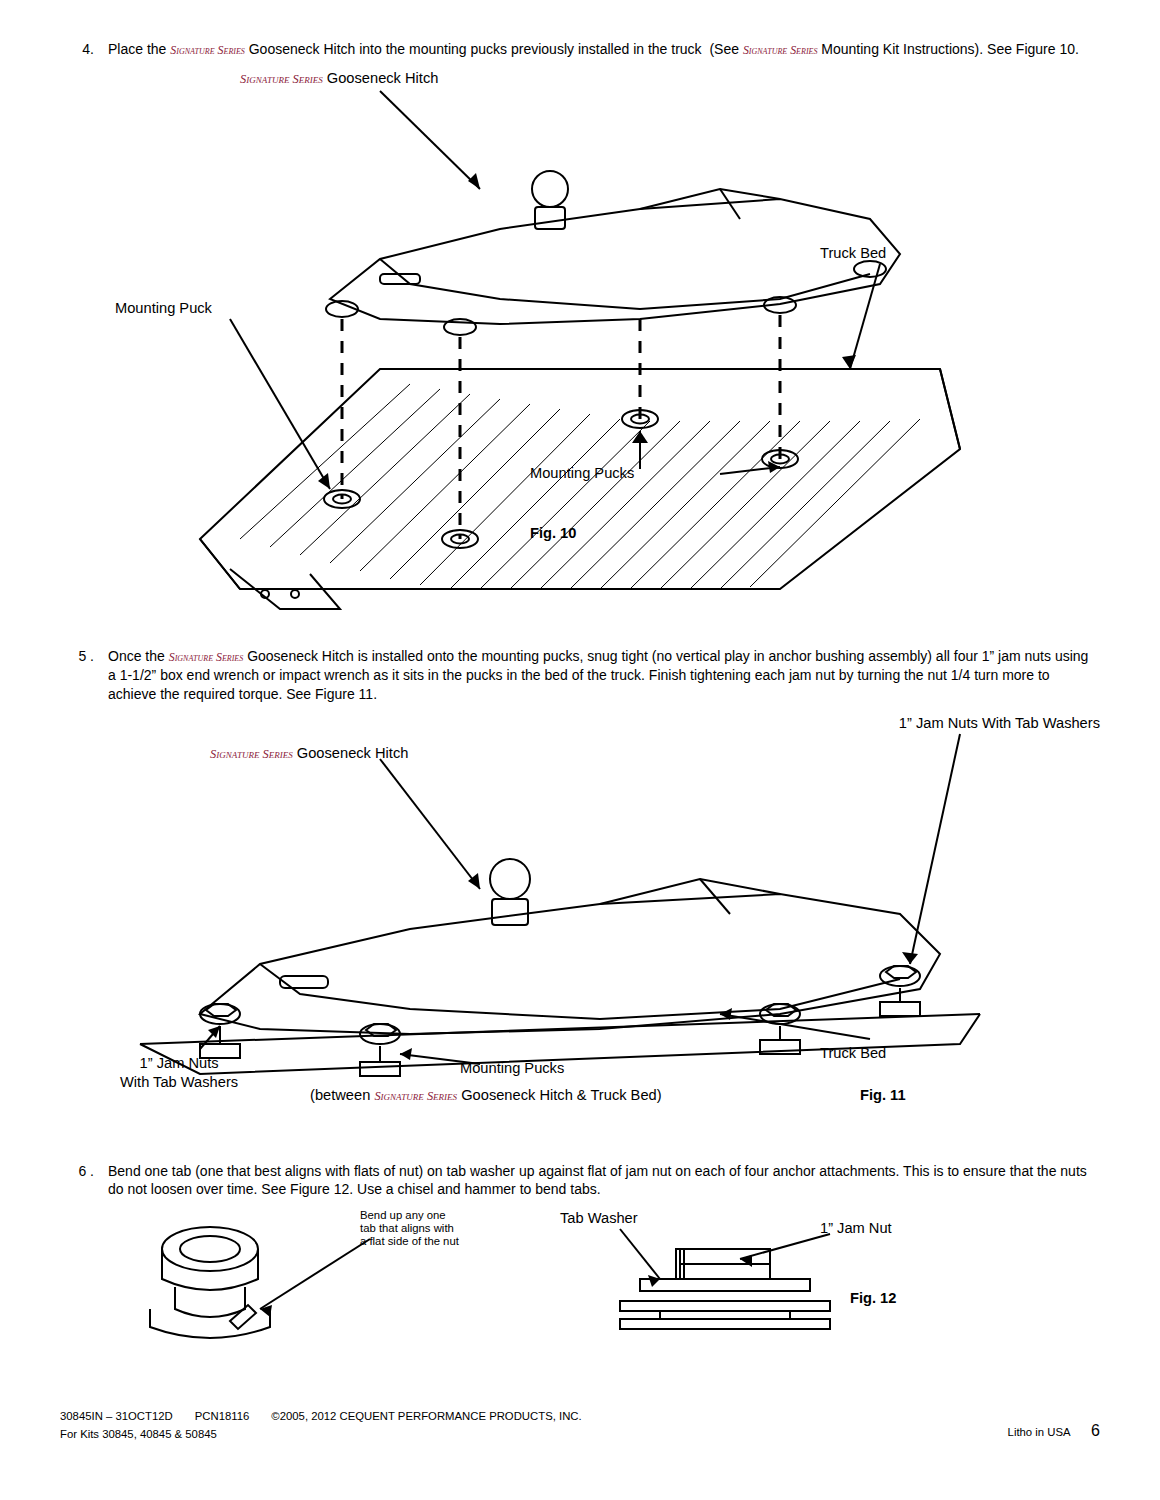4.
Place the Signature Series Gooseneck Hitch into the mounting pucks previously installed in the truck (See Signature Series Mounting Kit Instructions). See Figure 10.
Signature Series Gooseneck Hitch
Truck Bed
Mounting Puck
Mounting Pucks
Fig. 10
5 .
Once the Signature Series Gooseneck Hitch is installed onto the mounting pucks, snug tight (no vertical play in anchor bushing assembly) all four 1” jam nuts using a 1-1/2” box end wrench or impact wrench as it sits in the pucks in the bed of the truck. Finish tightening each jam nut by turning the nut 1/4 turn more to achieve the required torque. See Figure 11.
1” Jam Nuts With Tab Washers
Signature Series Gooseneck Hitch
Truck Bed
1” Jam Nuts
With Tab Washers
Mounting Pucks
(between Signature Series Gooseneck Hitch & Truck Bed)
Fig. 11
6 .
Bend one tab (one that best aligns with flats of nut) on tab washer up against flat of jam nut on each of four anchor attachments. This is to ensure that the nuts do not loosen over time. See Figure 12. Use a chisel and hammer to bend tabs.
Bend up any one
tab that aligns with
a flat side of the nut
Tab Washer
1” Jam Nut
Fig. 12
30845IN – 31OCT12D PCN18116 ©2005, 2012 CEQUENT PERFORMANCE PRODUCTS, INC.
For Kits 30845, 40845 & 50845
Litho in USA 6